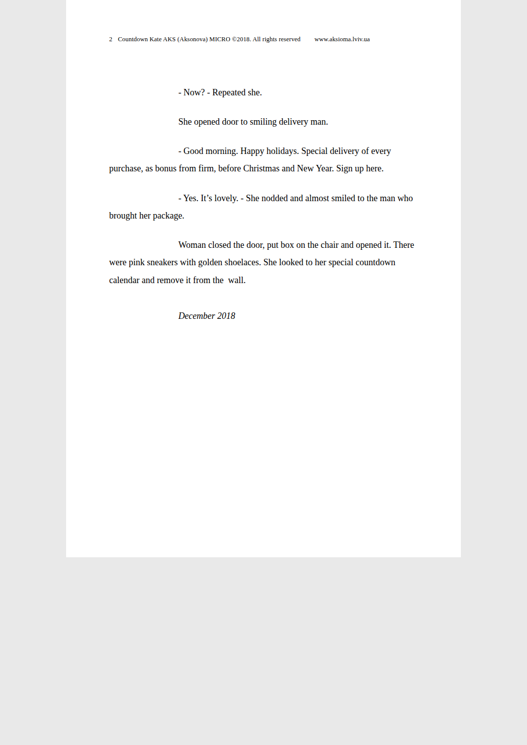2 Countdown Kate AKS (Aksonova) MICRO ©2018. All rights reservedwww.aksioma.lviv.ua
- Now? - Repeated she.
She opened door to smiling delivery man.
- Good morning. Happy holidays. Special delivery of every purchase, as bonus from firm, before Christmas and New Year. Sign up here.
- Yes. It’s lovely. - She nodded and almost smiled to the man who brought her package.
Woman closed the door, put box on the chair and opened it. There were pink sneakers with golden shoelaces. She looked to her special countdown calendar and remove it from the wall.
December 2018